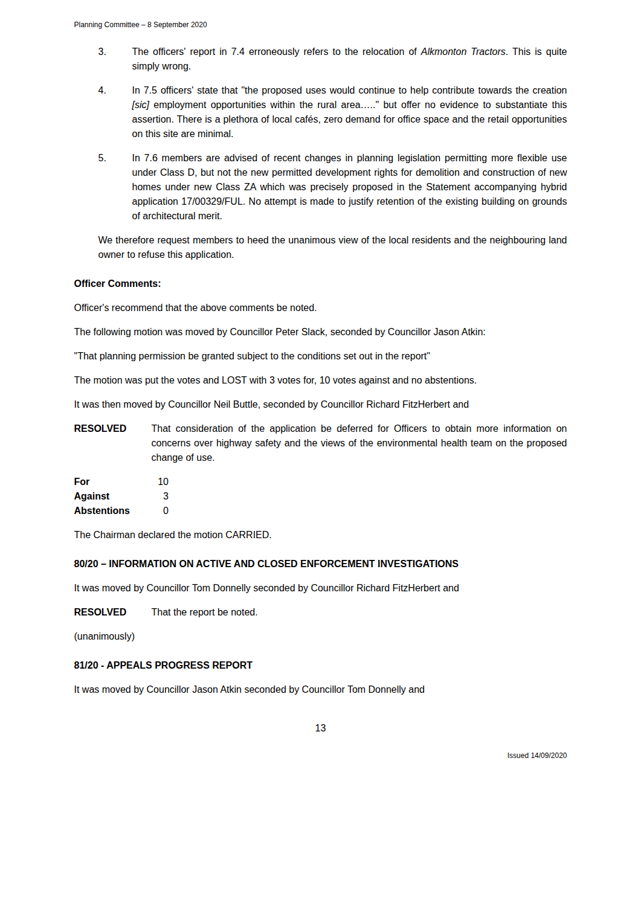Planning Committee – 8 September 2020
3. The officers' report in 7.4 erroneously refers to the relocation of Alkmonton Tractors. This is quite simply wrong.
4. In 7.5 officers' state that "the proposed uses would continue to help contribute towards the creation [sic] employment opportunities within the rural area….." but offer no evidence to substantiate this assertion. There is a plethora of local cafés, zero demand for office space and the retail opportunities on this site are minimal.
5. In 7.6 members are advised of recent changes in planning legislation permitting more flexible use under Class D, but not the new permitted development rights for demolition and construction of new homes under new Class ZA which was precisely proposed in the Statement accompanying hybrid application 17/00329/FUL. No attempt is made to justify retention of the existing building on grounds of architectural merit.
We therefore request members to heed the unanimous view of the local residents and the neighbouring land owner to refuse this application.
Officer Comments:
Officer's recommend that the above comments be noted.
The following motion was moved by Councillor Peter Slack, seconded by Councillor Jason Atkin:
"That planning permission be granted subject to the conditions set out in the report"
The motion was put the votes and LOST with 3 votes for, 10 votes against and no abstentions.
It was then moved by Councillor Neil Buttle, seconded by Councillor Richard FitzHerbert and
RESOLVED
That consideration of the application be deferred for Officers to obtain more information on concerns over highway safety and the views of the environmental health team on the proposed change of use.
| For | 10 |
| Against | 3 |
| Abstentions | 0 |
The Chairman declared the motion CARRIED.
80/20 – INFORMATION ON ACTIVE AND CLOSED ENFORCEMENT INVESTIGATIONS
It was moved by Councillor Tom Donnelly seconded by Councillor Richard FitzHerbert and
RESOLVED
That the report be noted.
(unanimously)
81/20 - APPEALS PROGRESS REPORT
It was moved by Councillor Jason Atkin seconded by Councillor Tom Donnelly and
13
Issued 14/09/2020